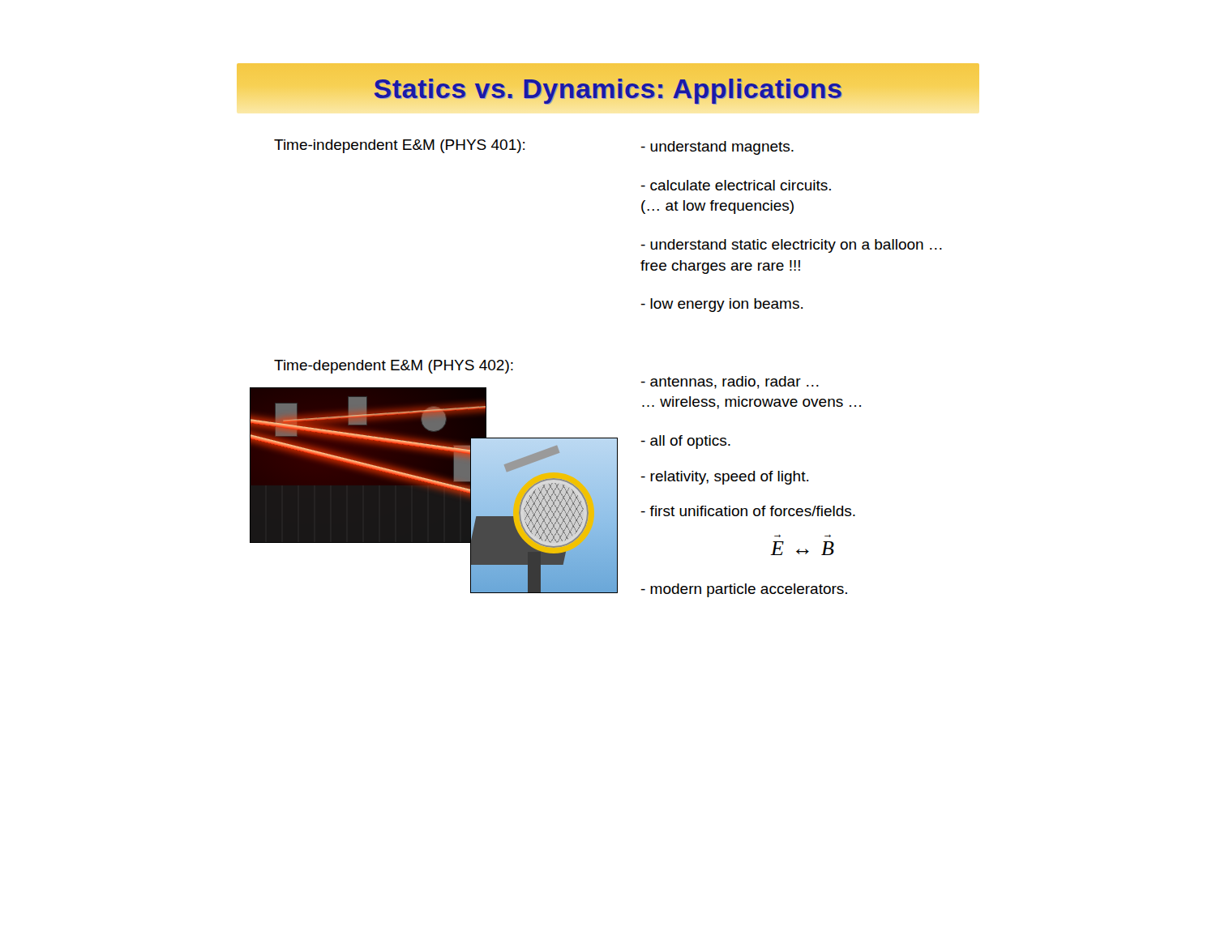Statics vs. Dynamics: Applications
Time-independent E&M (PHYS 401):
Time-dependent E&M (PHYS 402):
- understand magnets.
- calculate electrical circuits.
(… at low frequencies)
- understand static electricity on a balloon … free charges are rare !!!
- low energy ion beams.
- antennas, radio, radar …
… wireless, microwave ovens …
- all of optics.
- relativity, speed of light.
- first unification of forces/fields.
E↔B
- modern particle accelerators.